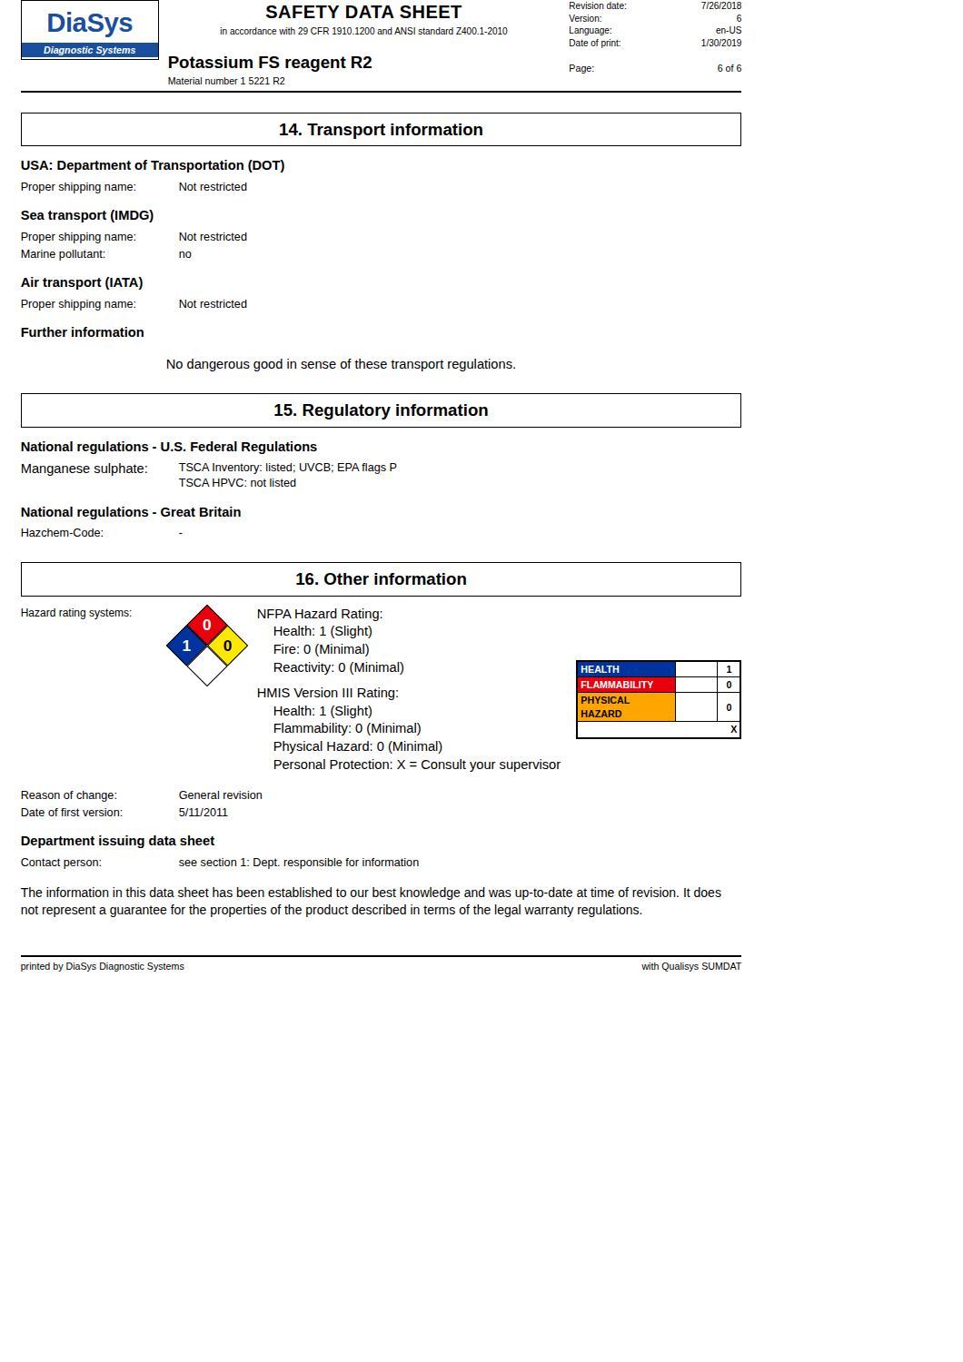DiaSys
Diagnostic Systems
SAFETY DATA SHEET
in accordance with 29 CFR 1910.1200 and ANSI standard Z400.1-2010
Potassium FS reagent R2
Material number 1 5221 R2
| Revision date: | 7/26/2018 |
| Version: | 6 |
| Language: | en-US |
| Date of print: | 1/30/2019 |
Page: 6 of 6
14. Transport information
USA: Department of Transportation (DOT)
| Proper shipping name: | Not restricted |
Sea transport (IMDG)
| Proper shipping name: | Not restricted |
| Marine pollutant: | no |
Air transport (IATA)
| Proper shipping name: | Not restricted |
Further information
No dangerous good in sense of these transport regulations.
15. Regulatory information
National regulations - U.S. Federal Regulations
| Manganese sulphate: | TSCA Inventory: listed; UVCB; EPA flags P TSCA HPVC: not listed |
National regulations - Great Britain
| Hazchem-Code: | - |
16. Other information
Hazard rating systems:
0
0
1
NFPA Hazard Rating:
Health: 1 (Slight)
Fire: 0 (Minimal)
Reactivity: 0 (Minimal)
HMIS Version III Rating:
Health: 1 (Slight)
Flammability: 0 (Minimal)
Physical Hazard: 0 (Minimal)
Personal Protection: X = Consult your supervisor
| HEALTH | | 1 |
| FLAMMABILITY | | 0 |
| PHYSICAL HAZARD | | 0 |
| X |
| Reason of change: | General revision |
| Date of first version: | 5/11/2011 |
Department issuing data sheet
| Contact person: | see section 1: Dept. responsible for information |
The information in this data sheet has been established to our best knowledge and was up-to-date at time of revision. It does not represent a guarantee for the properties of the product described in terms of the legal warranty regulations.
printed by DiaSys Diagnostic Systems with Qualisys SUMDAT